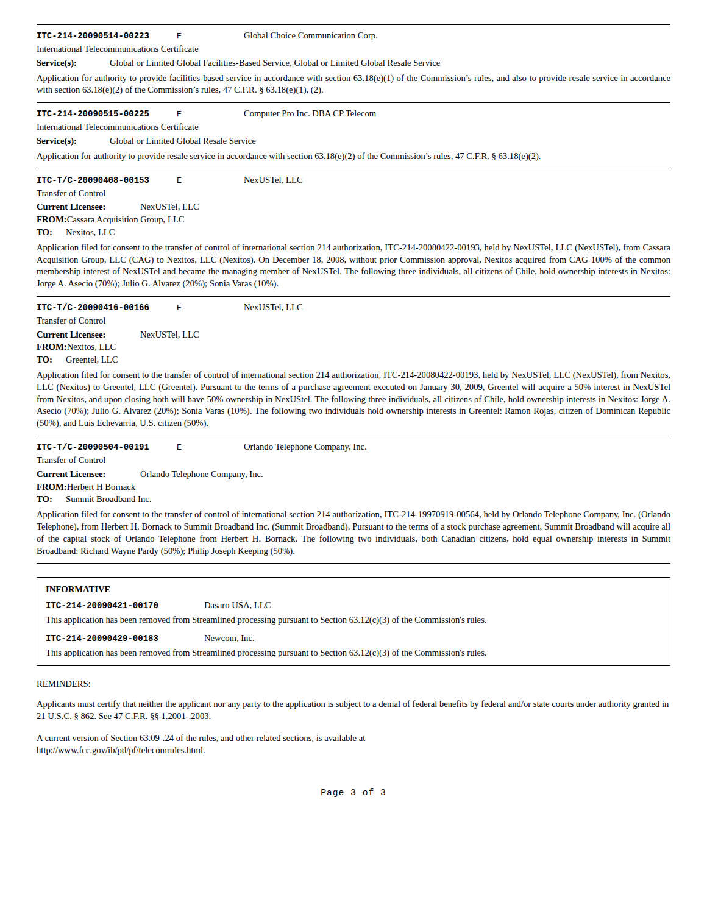ITC-214-20090514-00223 E Global Choice Communication Corp.
International Telecommunications Certificate
Service(s): Global or Limited Global Facilities-Based Service, Global or Limited Global Resale Service
Application for authority to provide facilities-based service in accordance with section 63.18(e)(1) of the Commission’s rules, and also to provide resale service in accordance with section 63.18(e)(2) of the Commission’s rules, 47 C.F.R. § 63.18(e)(1), (2).
ITC-214-20090515-00225 E Computer Pro Inc. DBA CP Telecom
International Telecommunications Certificate
Service(s): Global or Limited Global Resale Service
Application for authority to provide resale service in accordance with section 63.18(e)(2) of the Commission’s rules, 47 C.F.R. § 63.18(e)(2).
ITC-T/C-20090408-00153 E NexUSTel, LLC
Transfer of Control
Current Licensee: NexUSTel, LLC
FROM: Cassara Acquisition Group, LLC
TO: Nexitos, LLC
Application filed for consent to the transfer of control of international section 214 authorization, ITC-214-20080422-00193, held by NexUSTel, LLC (NexUSTel), from Cassara Acquisition Group, LLC (CAG) to Nexitos, LLC (Nexitos). On December 18, 2008, without prior Commission approval, Nexitos acquired from CAG 100% of the common membership interest of NexUSTel and became the managing member of NexUSTel. The following three individuals, all citizens of Chile, hold ownership interests in Nexitos: Jorge A. Asecio (70%); Julio G. Alvarez (20%); Sonia Varas (10%).
ITC-T/C-20090416-00166 E NexUSTel, LLC
Transfer of Control
Current Licensee: NexUSTel, LLC
FROM: Nexitos, LLC
TO: Greentel, LLC
Application filed for consent to the transfer of control of international section 214 authorization, ITC-214-20080422-00193, held by NexUSTel, LLC (NexUSTel), from Nexitos, LLC (Nexitos) to Greentel, LLC (Greentel). Pursuant to the terms of a purchase agreement executed on January 30, 2009, Greentel will acquire a 50% interest in NexUSTel from Nexitos, and upon closing both will have 50% ownership in NexUStel. The following three individuals, all citizens of Chile, hold ownership interests in Nexitos: Jorge A. Asecio (70%); Julio G. Alvarez (20%); Sonia Varas (10%). The following two individuals hold ownership interests in Greentel: Ramon Rojas, citizen of Dominican Republic (50%), and Luis Echevarria, U.S. citizen (50%).
ITC-T/C-20090504-00191 E Orlando Telephone Company, Inc.
Transfer of Control
Current Licensee: Orlando Telephone Company, Inc.
FROM: Herbert H Bornack
TO: Summit Broadband Inc.
Application filed for consent to the transfer of control of international section 214 authorization, ITC-214-19970919-00564, held by Orlando Telephone Company, Inc. (Orlando Telephone), from Herbert H. Bornack to Summit Broadband Inc. (Summit Broadband). Pursuant to the terms of a stock purchase agreement, Summit Broadband will acquire all of the capital stock of Orlando Telephone from Herbert H. Bornack. The following two individuals, both Canadian citizens, hold equal ownership interests in Summit Broadband: Richard Wayne Pardy (50%); Philip Joseph Keeping (50%).
INFORMATIVE
ITC-214-20090421-00170 Dasaro USA, LLC
This application has been removed from Streamlined processing pursuant to Section 63.12(c)(3) of the Commission's rules.
ITC-214-20090429-00183 Newcom, Inc.
This application has been removed from Streamlined processing pursuant to Section 63.12(c)(3) of the Commission's rules.
REMINDERS:
Applicants must certify that neither the applicant nor any party to the application is subject to a denial of federal benefits by federal and/or state courts under authority granted in 21 U.S.C. § 862. See 47 C.F.R. §§ 1.2001-.2003.
A current version of Section 63.09-.24 of the rules, and other related sections, is available at
http://www.fcc.gov/ib/pd/pf/telecomrules.html.
Page 3 of 3